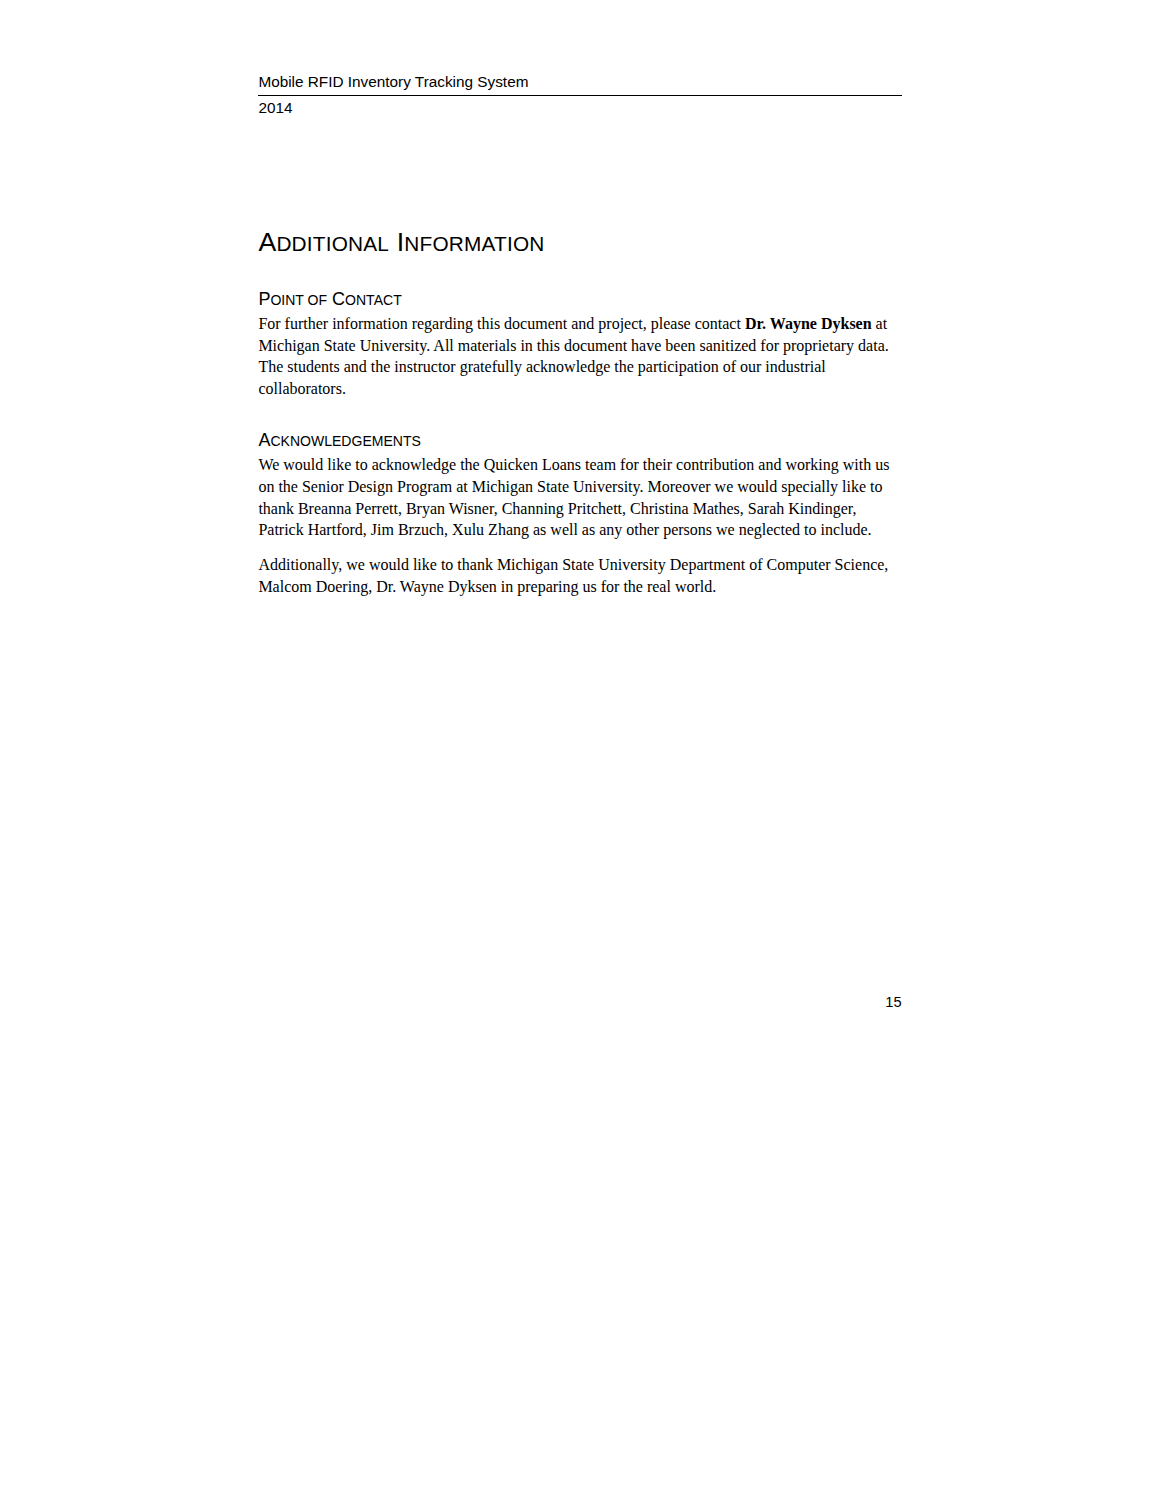Mobile RFID Inventory Tracking System
2014
ADDITIONAL INFORMATION
POINT OF CONTACT
For further information regarding this document and project, please contact Dr. Wayne Dyksen at Michigan State University. All materials in this document have been sanitized for proprietary data. The students and the instructor gratefully acknowledge the participation of our industrial collaborators.
ACKNOWLEDGEMENTS
We would like to acknowledge the Quicken Loans team for their contribution and working with us on the Senior Design Program at Michigan State University. Moreover we would specially like to thank Breanna Perrett, Bryan Wisner, Channing Pritchett, Christina Mathes, Sarah Kindinger, Patrick Hartford, Jim Brzuch, Xulu Zhang as well as any other persons we neglected to include.
Additionally, we would like to thank Michigan State University Department of Computer Science, Malcom Doering, Dr. Wayne Dyksen in preparing us for the real world.
15